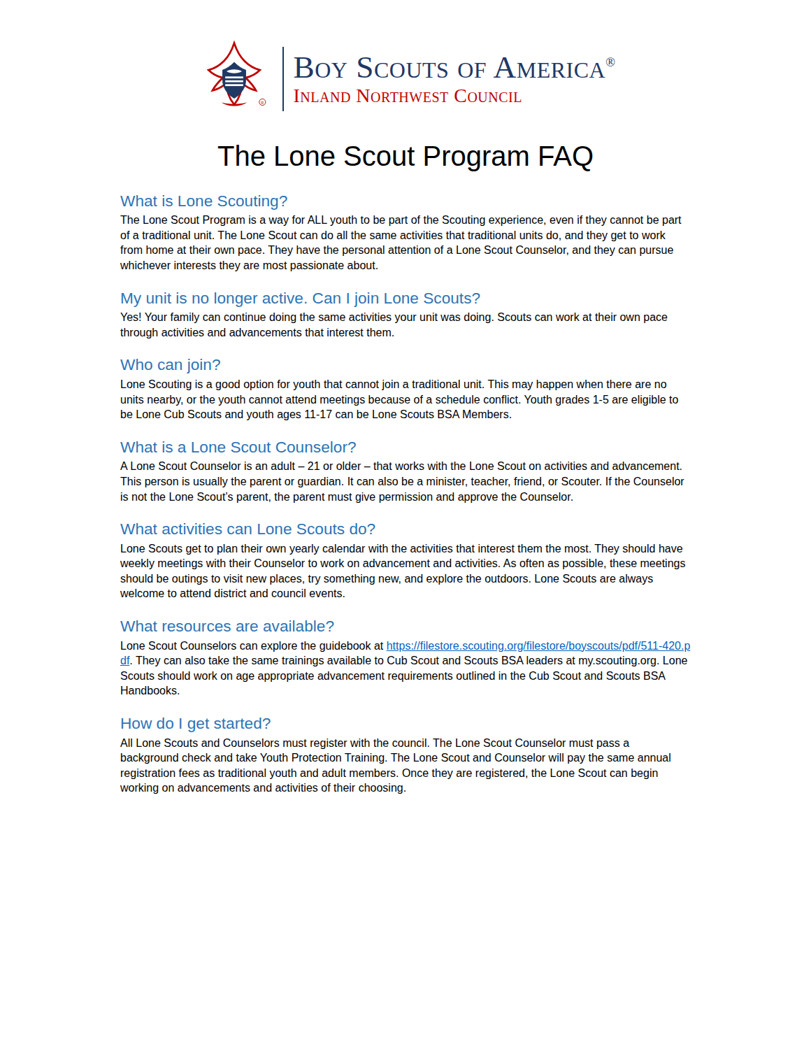R
Boy Scouts of America®
Inland Northwest Council
The Lone Scout Program FAQ
What is Lone Scouting?
The Lone Scout Program is a way for ALL youth to be part of the Scouting experience, even if they cannot be part of a traditional unit. The Lone Scout can do all the same activities that traditional units do, and they get to work from home at their own pace. They have the personal attention of a Lone Scout Counselor, and they can pursue whichever interests they are most passionate about.
My unit is no longer active. Can I join Lone Scouts?
Yes! Your family can continue doing the same activities your unit was doing. Scouts can work at their own pace through activities and advancements that interest them.
Who can join?
Lone Scouting is a good option for youth that cannot join a traditional unit. This may happen when there are no units nearby, or the youth cannot attend meetings because of a schedule conflict. Youth grades 1-5 are eligible to be Lone Cub Scouts and youth ages 11-17 can be Lone Scouts BSA Members.
What is a Lone Scout Counselor?
A Lone Scout Counselor is an adult – 21 or older – that works with the Lone Scout on activities and advancement. This person is usually the parent or guardian. It can also be a minister, teacher, friend, or Scouter. If the Counselor is not the Lone Scout’s parent, the parent must give permission and approve the Counselor.
What activities can Lone Scouts do?
Lone Scouts get to plan their own yearly calendar with the activities that interest them the most. They should have weekly meetings with their Counselor to work on advancement and activities. As often as possible, these meetings should be outings to visit new places, try something new, and explore the outdoors. Lone Scouts are always welcome to attend district and council events.
What resources are available?
Lone Scout Counselors can explore the guidebook at https://filestore.scouting.org/filestore/boyscouts/pdf/511-420.pdf. They can also take the same trainings available to Cub Scout and Scouts BSA leaders at my.scouting.org. Lone Scouts should work on age appropriate advancement requirements outlined in the Cub Scout and Scouts BSA Handbooks.
How do I get started?
All Lone Scouts and Counselors must register with the council. The Lone Scout Counselor must pass a background check and take Youth Protection Training. The Lone Scout and Counselor will pay the same annual registration fees as traditional youth and adult members. Once they are registered, the Lone Scout can begin working on advancements and activities of their choosing.